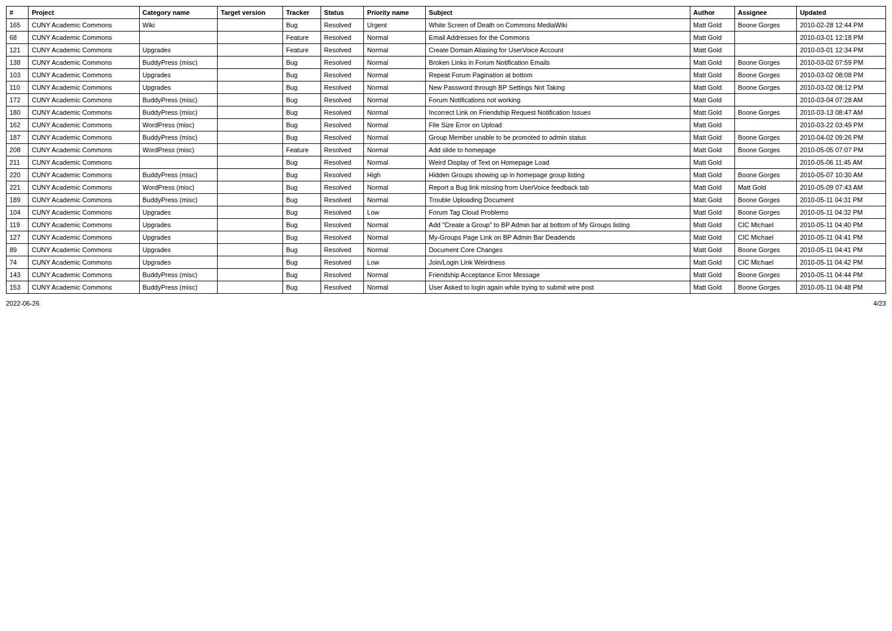| # | Project | Category name | Target version | Tracker | Status | Priority name | Subject | Author | Assignee | Updated |
| --- | --- | --- | --- | --- | --- | --- | --- | --- | --- | --- |
| 165 | CUNY Academic Commons | Wiki | | Bug | Resolved | Urgent | White Screen of Death on Commons MediaWiki | Matt Gold | Boone Gorges | 2010-02-28 12:44 PM |
| 68 | CUNY Academic Commons | | | Feature | Resolved | Normal | Email Addresses for the Commons | Matt Gold | | 2010-03-01 12:18 PM |
| 121 | CUNY Academic Commons | Upgrades | | Feature | Resolved | Normal | Create Domain Aliasing for UserVoice Account | Matt Gold | | 2010-03-01 12:34 PM |
| 138 | CUNY Academic Commons | BuddyPress (misc) | | Bug | Resolved | Normal | Broken Links in Forum Notification Emails | Matt Gold | Boone Gorges | 2010-03-02 07:59 PM |
| 103 | CUNY Academic Commons | Upgrades | | Bug | Resolved | Normal | Repeat Forum Pagination at bottom | Matt Gold | Boone Gorges | 2010-03-02 08:08 PM |
| 110 | CUNY Academic Commons | Upgrades | | Bug | Resolved | Normal | New Password through BP Settings Not Taking | Matt Gold | Boone Gorges | 2010-03-02 08:12 PM |
| 172 | CUNY Academic Commons | BuddyPress (misc) | | Bug | Resolved | Normal | Forum Notifications not working | Matt Gold | | 2010-03-04 07:28 AM |
| 180 | CUNY Academic Commons | BuddyPress (misc) | | Bug | Resolved | Normal | Incorrect Link on Friendship Request Notification Issues | Matt Gold | Boone Gorges | 2010-03-13 08:47 AM |
| 162 | CUNY Academic Commons | WordPress (misc) | | Bug | Resolved | Normal | File Size Error on Upload | Matt Gold | | 2010-03-22 03:49 PM |
| 187 | CUNY Academic Commons | BuddyPress (misc) | | Bug | Resolved | Normal | Group Member unable to be promoted to admin status | Matt Gold | Boone Gorges | 2010-04-02 09:26 PM |
| 208 | CUNY Academic Commons | WordPress (misc) | | Feature | Resolved | Normal | Add slide to homepage | Matt Gold | Boone Gorges | 2010-05-05 07:07 PM |
| 211 | CUNY Academic Commons | | | Bug | Resolved | Normal | Weird Display of Text on Homepage Load | Matt Gold | | 2010-05-06 11:45 AM |
| 220 | CUNY Academic Commons | BuddyPress (misc) | | Bug | Resolved | High | Hidden Groups showing up in homepage group listing | Matt Gold | Boone Gorges | 2010-05-07 10:30 AM |
| 221 | CUNY Academic Commons | WordPress (misc) | | Bug | Resolved | Normal | Report a Bug link missing from UserVoice feedback tab | Matt Gold | Matt Gold | 2010-05-09 07:43 AM |
| 189 | CUNY Academic Commons | BuddyPress (misc) | | Bug | Resolved | Normal | Trouble Uploading Document | Matt Gold | Boone Gorges | 2010-05-11 04:31 PM |
| 104 | CUNY Academic Commons | Upgrades | | Bug | Resolved | Low | Forum Tag Cloud Problems | Matt Gold | Boone Gorges | 2010-05-11 04:32 PM |
| 119 | CUNY Academic Commons | Upgrades | | Bug | Resolved | Normal | Add "Create a Group" to BP Admin bar at bottom of My Groups listing | Matt Gold | CIC Michael | 2010-05-11 04:40 PM |
| 127 | CUNY Academic Commons | Upgrades | | Bug | Resolved | Normal | My-Groups Page Link on BP Admin Bar Deadends | Matt Gold | CIC Michael | 2010-05-11 04:41 PM |
| 89 | CUNY Academic Commons | Upgrades | | Bug | Resolved | Normal | Document Core Changes | Matt Gold | Boone Gorges | 2010-05-11 04:41 PM |
| 74 | CUNY Academic Commons | Upgrades | | Bug | Resolved | Low | Join/Login Link Weirdness | Matt Gold | CIC Michael | 2010-05-11 04:42 PM |
| 143 | CUNY Academic Commons | BuddyPress (misc) | | Bug | Resolved | Normal | Friendship Acceptance Error Message | Matt Gold | Boone Gorges | 2010-05-11 04:44 PM |
| 153 | CUNY Academic Commons | BuddyPress (misc) | | Bug | Resolved | Normal | User Asked to login again while trying to submit wire post | Matt Gold | Boone Gorges | 2010-05-11 04:48 PM |
2022-06-26 4/23